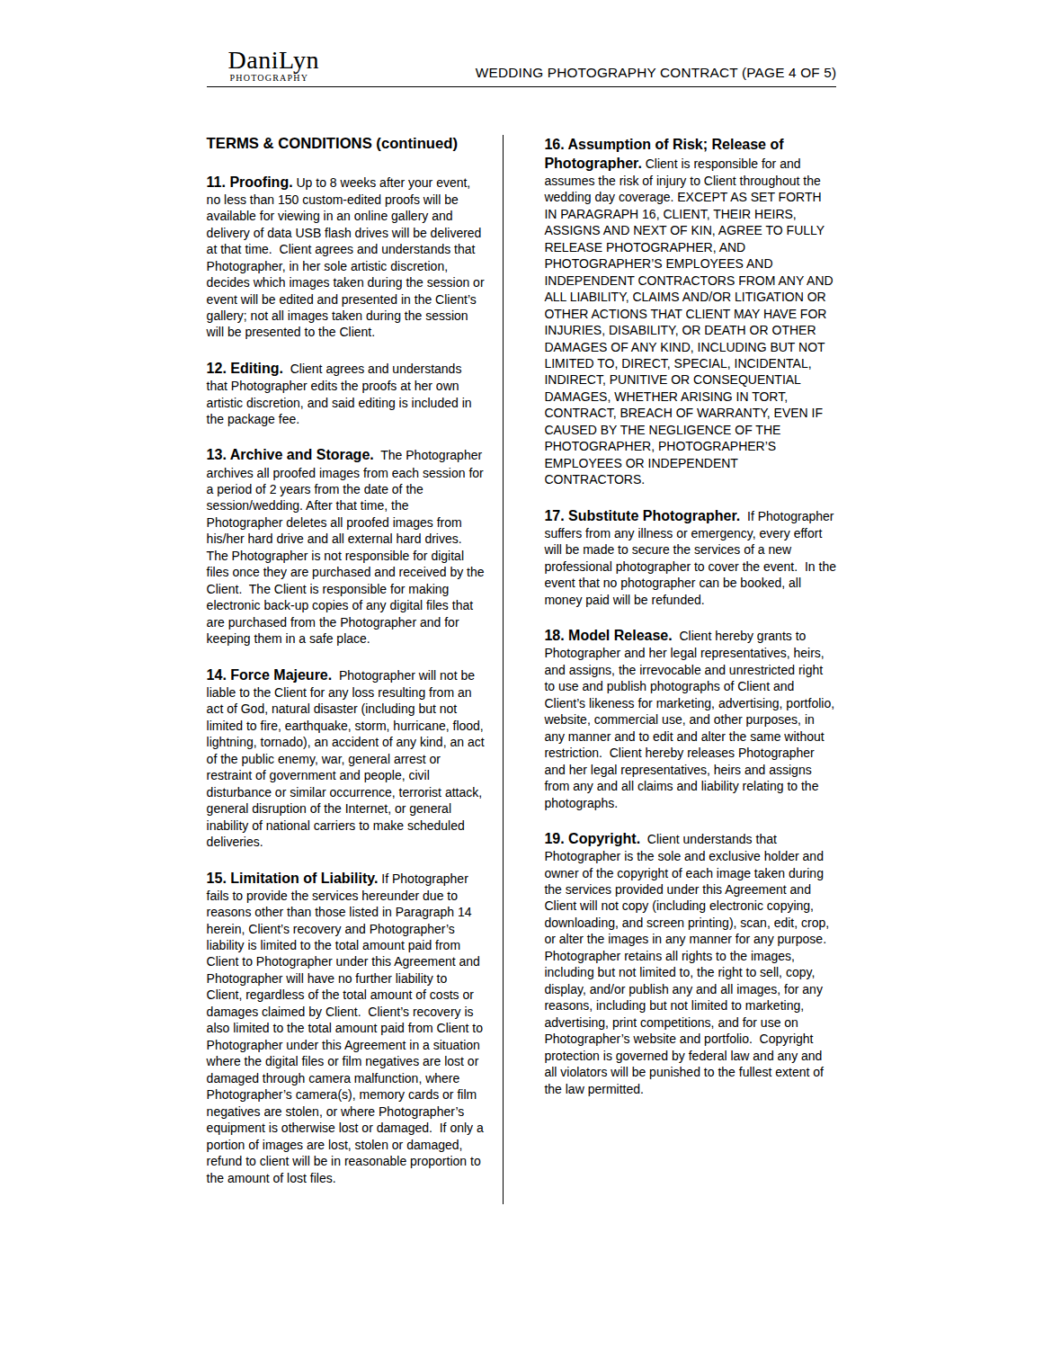DaniLyn
PHOTOGRAPHY
WEDDING PHOTOGRAPHY CONTRACT (PAGE 4 OF 5)
TERMS & CONDITIONS (continued)
11. Proofing. Up to 8 weeks after your event, no less than 150 custom-edited proofs will be available for viewing in an online gallery and delivery of data USB flash drives will be delivered at that time. Client agrees and understands that Photographer, in her sole artistic discretion, decides which images taken during the session or event will be edited and presented in the Client’s gallery; not all images taken during the session will be presented to the Client.
12. Editing. Client agrees and understands that Photographer edits the proofs at her own artistic discretion, and said editing is included in the package fee.
13. Archive and Storage. The Photographer archives all proofed images from each session for a period of 2 years from the date of the session/wedding. After that time, the Photographer deletes all proofed images from his/her hard drive and all external hard drives. The Photographer is not responsible for digital files once they are purchased and received by the Client. The Client is responsible for making electronic back-up copies of any digital files that are purchased from the Photographer and for keeping them in a safe place.
14. Force Majeure. Photographer will not be liable to the Client for any loss resulting from an act of God, natural disaster (including but not limited to fire, earthquake, storm, hurricane, flood, lightning, tornado), an accident of any kind, an act of the public enemy, war, general arrest or restraint of government and people, civil disturbance or similar occurrence, terrorist attack, general disruption of the Internet, or general inability of national carriers to make scheduled deliveries.
15. Limitation of Liability. If Photographer fails to provide the services hereunder due to reasons other than those listed in Paragraph 14 herein, Client’s recovery and Photographer’s liability is limited to the total amount paid from Client to Photographer under this Agreement and Photographer will have no further liability to Client, regardless of the total amount of costs or damages claimed by Client. Client’s recovery is also limited to the total amount paid from Client to Photographer under this Agreement in a situation where the digital files or film negatives are lost or damaged through camera malfunction, where Photographer’s camera(s), memory cards or film negatives are stolen, or where Photographer’s equipment is otherwise lost or damaged. If only a portion of images are lost, stolen or damaged, refund to client will be in reasonable proportion to the amount of lost files.
16. Assumption of Risk; Release of Photographer. Client is responsible for and assumes the risk of injury to Client throughout the wedding day coverage. EXCEPT AS SET FORTH IN PARAGRAPH 16, CLIENT, THEIR HEIRS, ASSIGNS AND NEXT OF KIN, AGREE TO FULLY RELEASE PHOTOGRAPHER, AND PHOTOGRAPHER’S EMPLOYEES AND INDEPENDENT CONTRACTORS FROM ANY AND ALL LIABILITY, CLAIMS AND/OR LITIGATION OR OTHER ACTIONS THAT CLIENT MAY HAVE FOR INJURIES, DISABILITY, OR DEATH OR OTHER DAMAGES OF ANY KIND, INCLUDING BUT NOT LIMITED TO, DIRECT, SPECIAL, INCIDENTAL, INDIRECT, PUNITIVE OR CONSEQUENTIAL DAMAGES, WHETHER ARISING IN TORT, CONTRACT, BREACH OF WARRANTY, EVEN IF CAUSED BY THE NEGLIGENCE OF THE PHOTOGRAPHER, PHOTOGRAPHER’S EMPLOYEES OR INDEPENDENT CONTRACTORS.
17. Substitute Photographer. If Photographer suffers from any illness or emergency, every effort will be made to secure the services of a new professional photographer to cover the event. In the event that no photographer can be booked, all money paid will be refunded.
18. Model Release. Client hereby grants to Photographer and her legal representatives, heirs, and assigns, the irrevocable and unrestricted right to use and publish photographs of Client and Client’s likeness for marketing, advertising, portfolio, website, commercial use, and other purposes, in any manner and to edit and alter the same without restriction. Client hereby releases Photographer and her legal representatives, heirs and assigns from any and all claims and liability relating to the photographs.
19. Copyright. Client understands that Photographer is the sole and exclusive holder and owner of the copyright of each image taken during the services provided under this Agreement and Client will not copy (including electronic copying, downloading, and screen printing), scan, edit, crop, or alter the images in any manner for any purpose. Photographer retains all rights to the images, including but not limited to, the right to sell, copy, display, and/or publish any and all images, for any reasons, including but not limited to marketing, advertising, print competitions, and for use on Photographer’s website and portfolio. Copyright protection is governed by federal law and any and all violators will be punished to the fullest extent of the law permitted.